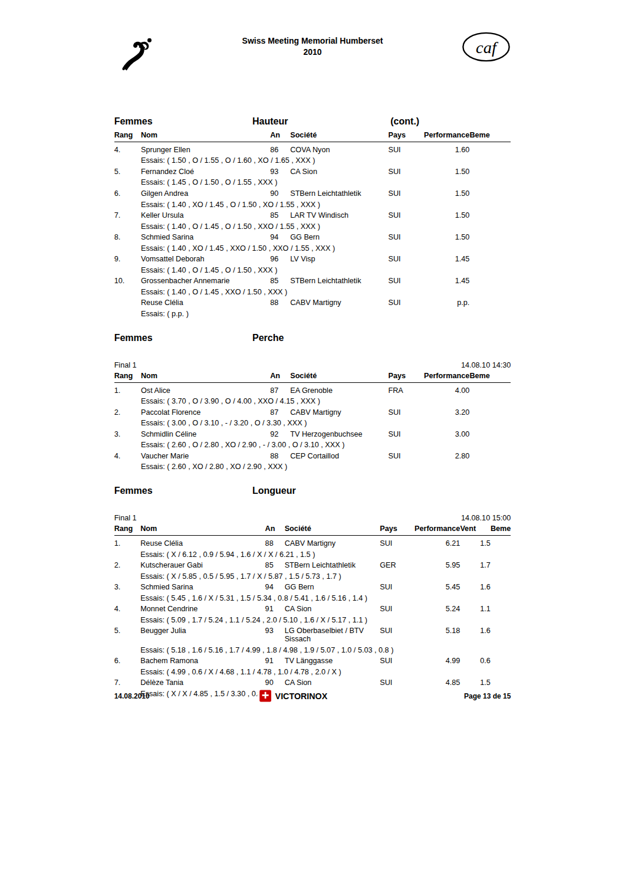Swiss Meeting Memorial Humberset
2010
Femmes Hauteur (cont.)
| Rang | Nom | An | Société | Pays | Performance | Beme |
| --- | --- | --- | --- | --- | --- | --- |
| 4. | Sprunger Ellen | 86 | COVA Nyon | SUI | 1.60 | |
| | Essais: ( 1.50 , O / 1.55 , O / 1.60 , XO / 1.65 , XXX ) |
| 5. | Fernandez Cloé | 93 | CA Sion | SUI | 1.50 | |
| | Essais: ( 1.45 , O / 1.50 , O / 1.55 , XXX ) |
| 6. | Gilgen Andrea | 90 | STBern Leichtathletik | SUI | 1.50 | |
| | Essais: ( 1.40 , XO / 1.45 , O / 1.50 , XO / 1.55 , XXX ) |
| 7. | Keller Ursula | 85 | LAR TV Windisch | SUI | 1.50 | |
| | Essais: ( 1.40 , O / 1.45 , O / 1.50 , XXO / 1.55 , XXX ) |
| 8. | Schmied Sarina | 94 | GG Bern | SUI | 1.50 | |
| | Essais: ( 1.40 , XO / 1.45 , XXO / 1.50 , XXO / 1.55 , XXX ) |
| 9. | Vomsattel Deborah | 96 | LV Visp | SUI | 1.45 | |
| | Essais: ( 1.40 , O / 1.45 , O / 1.50 , XXX ) |
| 10. | Grossenbacher Annemarie | 85 | STBern Leichtathletik | SUI | 1.45 | |
| | Essais: ( 1.40 , O / 1.45 , XXO / 1.50 , XXX ) |
| | Reuse Clélia | 88 | CABV Martigny | SUI | p.p. | |
| | Essais: ( p.p. ) |
Femmes Perche
Final 1 14.08.10 14:30
| Rang | Nom | An | Société | Pays | Performance | Beme |
| --- | --- | --- | --- | --- | --- | --- |
| 1. | Ost Alice | 87 | EA Grenoble | FRA | 4.00 | |
| | Essais: ( 3.70 , O / 3.90 , O / 4.00 , XXO / 4.15 , XXX ) |
| 2. | Paccolat Florence | 87 | CABV Martigny | SUI | 3.20 | |
| | Essais: ( 3.00 , O / 3.10 , - / 3.20 , O / 3.30 , XXX ) |
| 3. | Schmidlin Céline | 92 | TV Herzogenbuchsee | SUI | 3.00 | |
| | Essais: ( 2.60 , O / 2.80 , XO / 2.90 , - / 3.00 , O / 3.10 , XXX ) |
| 4. | Vaucher Marie | 88 | CEP Cortaillod | SUI | 2.80 | |
| | Essais: ( 2.60 , XO / 2.80 , XO / 2.90 , XXX ) |
Femmes Longueur
Final 1 14.08.10 15:00
| Rang | Nom | An | Société | Pays | Performance | Vent | Beme |
| --- | --- | --- | --- | --- | --- | --- | --- |
| 1. | Reuse Clélia | 88 | CABV Martigny | SUI | 6.21 | 1.5 | |
| | Essais: ( X / 6.12 , 0.9 / 5.94 , 1.6 / X / X / 6.21 , 1.5 ) |
| 2. | Kutscherauer Gabi | 85 | STBern Leichtathletik | GER | 5.95 | 1.7 | |
| | Essais: ( X / 5.85 , 0.5 / 5.95 , 1.7 / X / 5.87 , 1.5 / 5.73 , 1.7 ) |
| 3. | Schmied Sarina | 94 | GG Bern | SUI | 5.45 | 1.6 | |
| | Essais: ( 5.45 , 1.6 / X / 5.31 , 1.5 / 5.34 , 0.8 / 5.41 , 1.6 / 5.16 , 1.4 ) |
| 4. | Monnet Cendrine | 91 | CA Sion | SUI | 5.24 | 1.1 | |
| | Essais: ( 5.09 , 1.7 / 5.24 , 1.1 / 5.24 , 2.0 / 5.10 , 1.6 / X / 5.17 , 1.1 ) |
| 5. | Beugger Julia | 93 | LG Oberbaselbiet / BTV Sissach | SUI | 5.18 | 1.6 | |
| | Essais: ( 5.18 , 1.6 / 5.16 , 1.7 / 4.99 , 1.8 / 4.98 , 1.9 / 5.07 , 1.0 / 5.03 , 0.8 ) |
| 6. | Bachem Ramona | 91 | TV Länggasse | SUI | 4.99 | 0.6 | |
| | Essais: ( 4.99 , 0.6 / X / 4.68 , 1.1 / 4.78 , 1.0 / 4.78 , 2.0 / X ) |
| 7. | Délèze Tania | 90 | CA Sion | SUI | 4.85 | 1.5 | |
| | Essais: ( X / X / 4.85 , 1.5 / 3.30 , 0.8 / X / ren. ) |
14.08.2010
Page 13 de 15